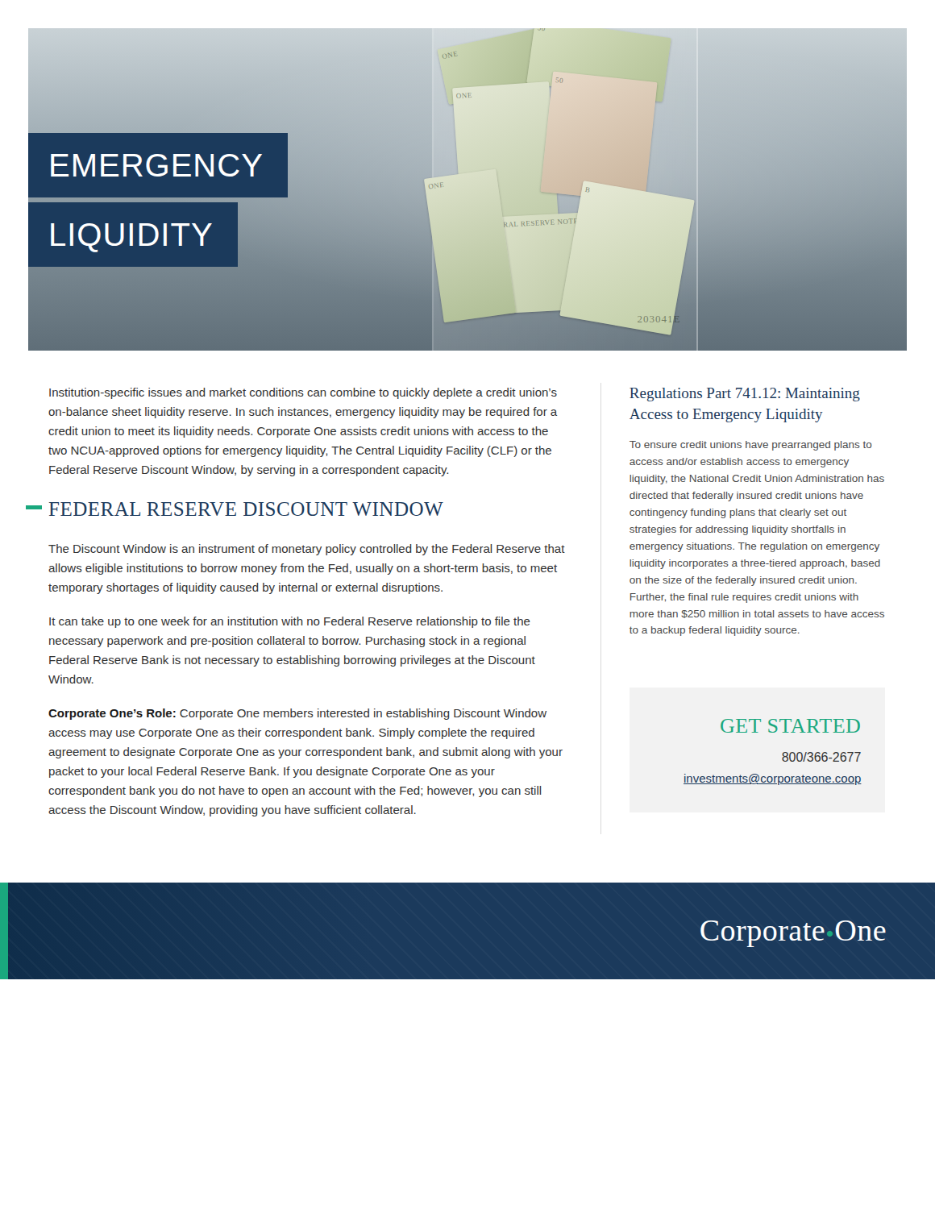ONE
50
ONE
50
FEDERAL RESERVE NOTE
B
ONE
203041E
EMERGENCY LIQUIDITY
Institution-specific issues and market conditions can combine to quickly deplete a credit union’s on-balance sheet liquidity reserve. In such instances, emergency liquidity may be required for a credit union to meet its liquidity needs. Corporate One assists credit unions with access to the two NCUA-approved options for emergency liquidity, The Central Liquidity Facility (CLF) or the Federal Reserve Discount Window, by serving in a correspondent capacity.
FEDERAL RESERVE DISCOUNT WINDOW
The Discount Window is an instrument of monetary policy controlled by the Federal Reserve that allows eligible institutions to borrow money from the Fed, usually on a short-term basis, to meet temporary shortages of liquidity caused by internal or external disruptions.
It can take up to one week for an institution with no Federal Reserve relationship to file the necessary paperwork and pre-position collateral to borrow. Purchasing stock in a regional Federal Reserve Bank is not necessary to establishing borrowing privileges at the Discount Window.
Corporate One’s Role: Corporate One members interested in establishing Discount Window access may use Corporate One as their correspondent bank. Simply complete the required agreement to designate Corporate One as your correspondent bank, and submit along with your packet to your local Federal Reserve Bank. If you designate Corporate One as your correspondent bank you do not have to open an account with the Fed; however, you can still access the Discount Window, providing you have sufficient collateral.
Regulations Part 741.12: Maintaining Access to Emergency Liquidity
To ensure credit unions have prearranged plans to access and/or establish access to emergency liquidity, the National Credit Union Administration has directed that federally insured credit unions have contingency funding plans that clearly set out strategies for addressing liquidity shortfalls in emergency situations. The regulation on emergency liquidity incorporates a three-tiered approach, based on the size of the federally insured credit union. Further, the final rule requires credit unions with more than $250 million in total assets to have access to a backup federal liquidity source.
GET STARTED
800/366-2677
investments@corporateone.coop
Corporate•One